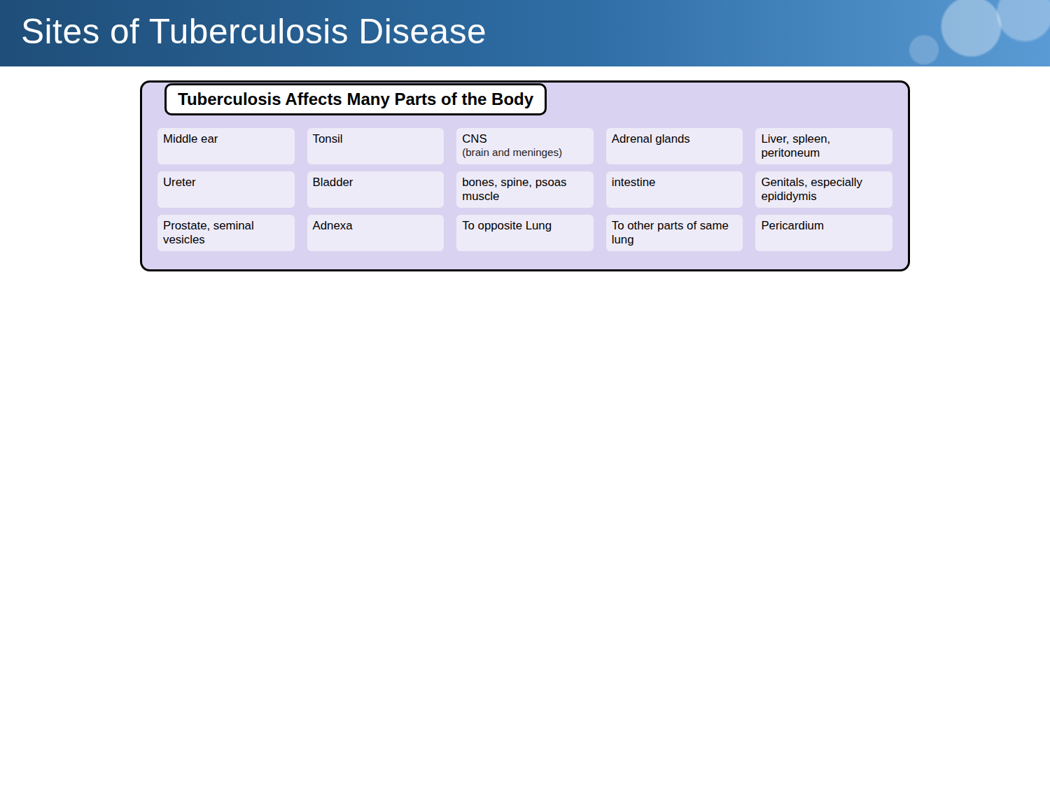Sites of Tuberculosis Disease
Tuberculosis Affects Many Parts of the Body
Labeled body sites affected by tuberculosis
Middle ear
Tonsil
CNS (brain and meninges)
Adrenal glands
Liver, spleen, peritoneum
Ureter
Bladder
bones, spine, psoas muscle
intestine
Genitals, especially epididymis
Prostate, seminal vesicles
Adnexa
To opposite Lung
To other parts of same lung
Pericardium